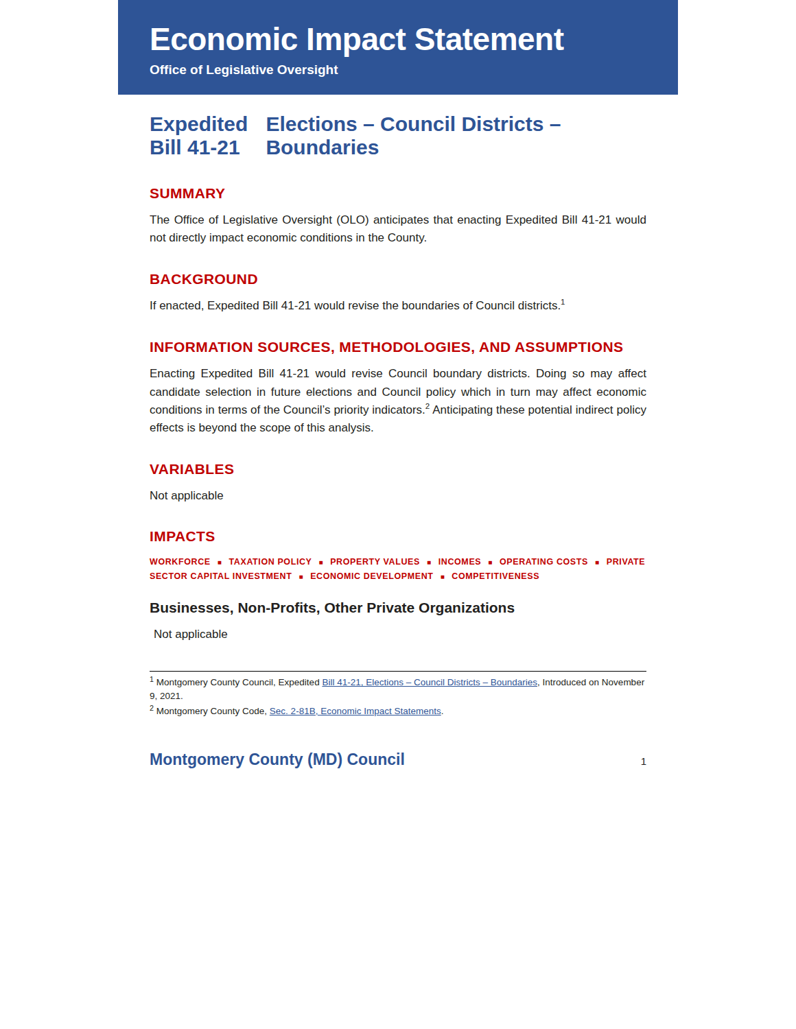Economic Impact Statement
Office of Legislative Oversight
Expedited
Bill 41-21
Elections – Council Districts – Boundaries
SUMMARY
The Office of Legislative Oversight (OLO) anticipates that enacting Expedited Bill 41-21 would not directly impact economic conditions in the County.
BACKGROUND
If enacted, Expedited Bill 41-21 would revise the boundaries of Council districts.1
INFORMATION SOURCES, METHODOLOGIES, AND ASSUMPTIONS
Enacting Expedited Bill 41-21 would revise Council boundary districts. Doing so may affect candidate selection in future elections and Council policy which in turn may affect economic conditions in terms of the Council’s priority indicators.2 Anticipating these potential indirect policy effects is beyond the scope of this analysis.
VARIABLES
Not applicable
IMPACTS
WORKFORCE ■ TAXATION POLICY ■ PROPERTY VALUES ■ INCOMES ■ OPERATING COSTS ■ PRIVATE SECTOR CAPITAL INVESTMENT ■ ECONOMIC DEVELOPMENT ■ COMPETITIVENESS
Businesses, Non-Profits, Other Private Organizations
Not applicable
1 Montgomery County Council, Expedited Bill 41-21, Elections – Council Districts – Boundaries, Introduced on November 9, 2021.
2 Montgomery County Code, Sec. 2-81B, Economic Impact Statements.
Montgomery County (MD) Council 1